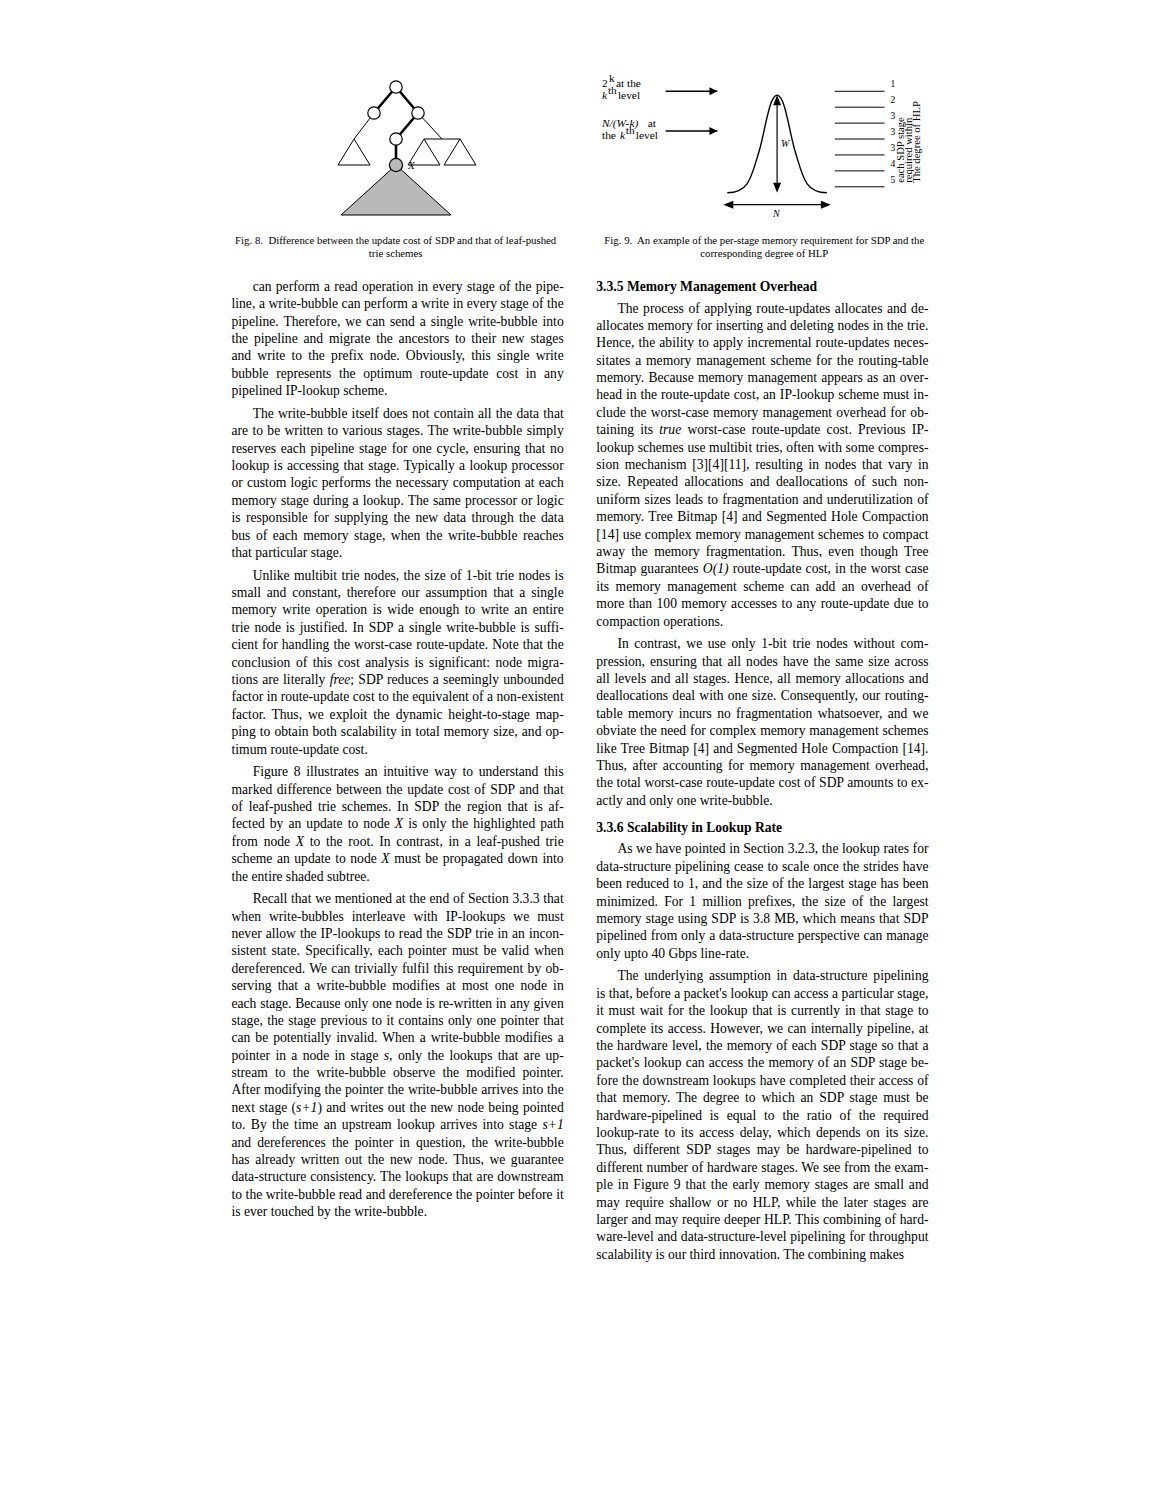X
Fig. 8. Difference between the update cost of SDP and that of leaf-pushed trie schemes
2 k at the k th level N/(W-k) at the k th level W N 1 2 3 3 3 4 5 The degree of HLP required within each SDP stage
Fig. 9. An example of the per-stage memory requirement for SDP and the corresponding degree of HLP
can perform a read operation in every stage of the pipeline, a write-bubble can perform a write in every stage of the pipeline. Therefore, we can send a single write-bubble into the pipeline and migrate the ancestors to their new stages and write to the prefix node. Obviously, this single write bubble represents the optimum route-update cost in any pipelined IP-lookup scheme.
The write-bubble itself does not contain all the data that are to be written to various stages. The write-bubble simply reserves each pipeline stage for one cycle, ensuring that no lookup is accessing that stage. Typically a lookup processor or custom logic performs the necessary computation at each memory stage during a lookup. The same processor or logic is responsible for supplying the new data through the data bus of each memory stage, when the write-bubble reaches that particular stage.
Unlike multibit trie nodes, the size of 1-bit trie nodes is small and constant, therefore our assumption that a single memory write operation is wide enough to write an entire trie node is justified. In SDP a single write-bubble is sufficient for handling the worst-case route-update. Note that the conclusion of this cost analysis is significant: node migrations are literally free; SDP reduces a seemingly unbounded factor in route-update cost to the equivalent of a non-existent factor. Thus, we exploit the dynamic height-to-stage mapping to obtain both scalability in total memory size, and optimum route-update cost.
Figure 8 illustrates an intuitive way to understand this marked difference between the update cost of SDP and that of leaf-pushed trie schemes. In SDP the region that is affected by an update to node X is only the highlighted path from node X to the root. In contrast, in a leaf-pushed trie scheme an update to node X must be propagated down into the entire shaded subtree.
Recall that we mentioned at the end of Section 3.3.3 that when write-bubbles interleave with IP-lookups we must never allow the IP-lookups to read the SDP trie in an inconsistent state. Specifically, each pointer must be valid when dereferenced. We can trivially fulfil this requirement by observing that a write-bubble modifies at most one node in each stage. Because only one node is re-written in any given stage, the stage previous to it contains only one pointer that can be potentially invalid. When a write-bubble modifies a pointer in a node in stage s, only the lookups that are upstream to the write-bubble observe the modified pointer. After modifying the pointer the write-bubble arrives into the next stage (s+1) and writes out the new node being pointed to. By the time an upstream lookup arrives into stage s+1 and dereferences the pointer in question, the write-bubble has already written out the new node. Thus, we guarantee data-structure consistency. The lookups that are downstream to the write-bubble read and dereference the pointer before it is ever touched by the write-bubble.
3.3.5 Memory Management Overhead
The process of applying route-updates allocates and deallocates memory for inserting and deleting nodes in the trie. Hence, the ability to apply incremental route-updates necessitates a memory management scheme for the routing-table memory. Because memory management appears as an overhead in the route-update cost, an IP-lookup scheme must include the worst-case memory management overhead for obtaining its true worst-case route-update cost. Previous IP-lookup schemes use multibit tries, often with some compression mechanism [3][4][11], resulting in nodes that vary in size. Repeated allocations and deallocations of such non-uniform sizes leads to fragmentation and underutilization of memory. Tree Bitmap [4] and Segmented Hole Compaction [14] use complex memory management schemes to compact away the memory fragmentation. Thus, even though Tree Bitmap guarantees O(1) route-update cost, in the worst case its memory management scheme can add an overhead of more than 100 memory accesses to any route-update due to compaction operations.
In contrast, we use only 1-bit trie nodes without compression, ensuring that all nodes have the same size across all levels and all stages. Hence, all memory allocations and deallocations deal with one size. Consequently, our routing-table memory incurs no fragmentation whatsoever, and we obviate the need for complex memory management schemes like Tree Bitmap [4] and Segmented Hole Compaction [14]. Thus, after accounting for memory management overhead, the total worst-case route-update cost of SDP amounts to exactly and only one write-bubble.
3.3.6 Scalability in Lookup Rate
As we have pointed in Section 3.2.3, the lookup rates for data-structure pipelining cease to scale once the strides have been reduced to 1, and the size of the largest stage has been minimized. For 1 million prefixes, the size of the largest memory stage using SDP is 3.8 MB, which means that SDP pipelined from only a data-structure perspective can manage only upto 40 Gbps line-rate.
The underlying assumption in data-structure pipelining is that, before a packet's lookup can access a particular stage, it must wait for the lookup that is currently in that stage to complete its access. However, we can internally pipeline, at the hardware level, the memory of each SDP stage so that a packet's lookup can access the memory of an SDP stage before the downstream lookups have completed their access of that memory. The degree to which an SDP stage must be hardware-pipelined is equal to the ratio of the required lookup-rate to its access delay, which depends on its size. Thus, different SDP stages may be hardware-pipelined to different number of hardware stages. We see from the example in Figure 9 that the early memory stages are small and may require shallow or no HLP, while the later stages are larger and may require deeper HLP. This combining of hardware-level and data-structure-level pipelining for throughput scalability is our third innovation. The combining makes